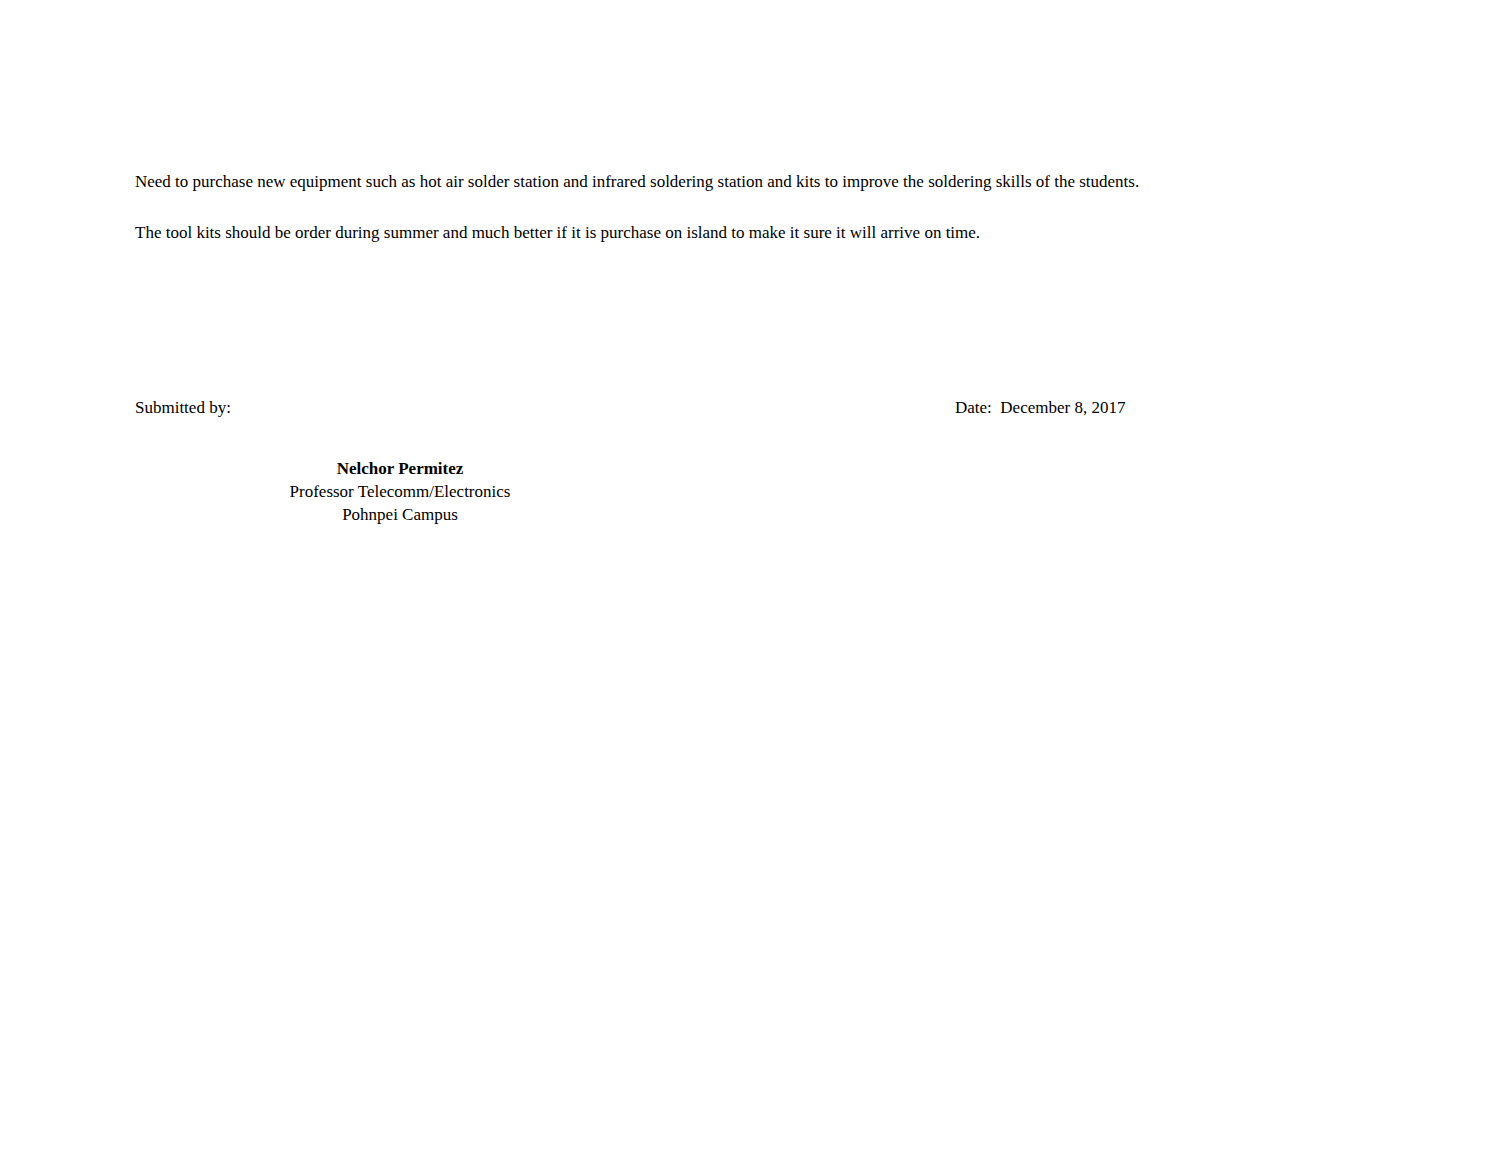Need to purchase new equipment such as hot air solder station and infrared soldering station and kits to improve the soldering skills of the students.
The tool kits should be order during summer and much better if it is purchase on island to make it sure it will arrive on time.
Submitted by: Date: December 8, 2017
Nelchor Permitez
Professor Telecomm/Electronics
Pohnpei Campus